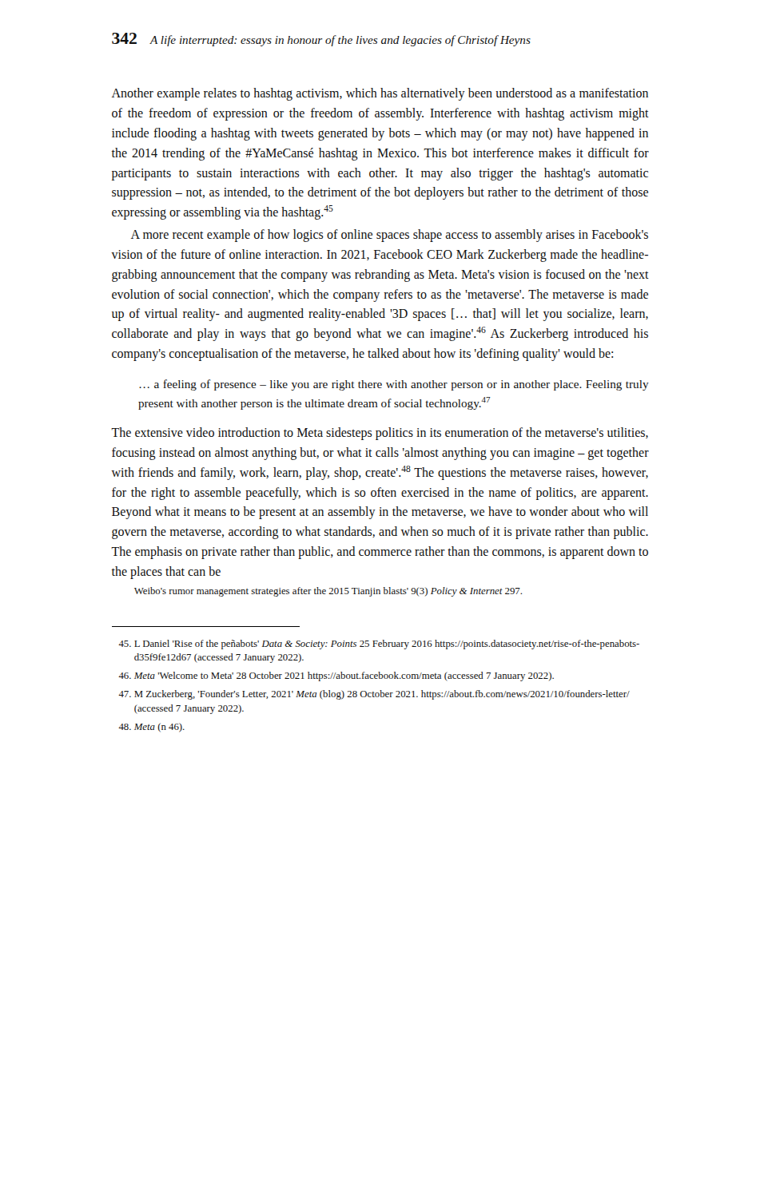342 A life interrupted: essays in honour of the lives and legacies of Christof Heyns
Another example relates to hashtag activism, which has alternatively been understood as a manifestation of the freedom of expression or the freedom of assembly. Interference with hashtag activism might include flooding a hashtag with tweets generated by bots – which may (or may not) have happened in the 2014 trending of the #YaMeCansé hashtag in Mexico. This bot interference makes it difficult for participants to sustain interactions with each other. It may also trigger the hashtag's automatic suppression – not, as intended, to the detriment of the bot deployers but rather to the detriment of those expressing or assembling via the hashtag.45
A more recent example of how logics of online spaces shape access to assembly arises in Facebook's vision of the future of online interaction. In 2021, Facebook CEO Mark Zuckerberg made the headline-grabbing announcement that the company was rebranding as Meta. Meta's vision is focused on the 'next evolution of social connection', which the company refers to as the 'metaverse'. The metaverse is made up of virtual reality- and augmented reality-enabled '3D spaces [… that] will let you socialize, learn, collaborate and play in ways that go beyond what we can imagine'.46 As Zuckerberg introduced his company's conceptualisation of the metaverse, he talked about how its 'defining quality' would be:
… a feeling of presence – like you are right there with another person or in another place. Feeling truly present with another person is the ultimate dream of social technology.47
The extensive video introduction to Meta sidesteps politics in its enumeration of the metaverse's utilities, focusing instead on almost anything but, or what it calls 'almost anything you can imagine – get together with friends and family, work, learn, play, shop, create'.48 The questions the metaverse raises, however, for the right to assemble peacefully, which is so often exercised in the name of politics, are apparent. Beyond what it means to be present at an assembly in the metaverse, we have to wonder about who will govern the metaverse, according to what standards, and when so much of it is private rather than public. The emphasis on private rather than public, and commerce rather than the commons, is apparent down to the places that can be
Weibo's rumor management strategies after the 2015 Tianjin blasts' 9(3) Policy & Internet 297.
L Daniel 'Rise of the peñabots' Data & Society: Points 25 February 2016 https://points.datasociety.net/rise-of-the-penabots-d35f9fe12d67 (accessed 7 January 2022).
Meta 'Welcome to Meta' 28 October 2021 https://about.facebook.com/meta (accessed 7 January 2022).
M Zuckerberg, 'Founder's Letter, 2021' Meta (blog) 28 October 2021. https://about.fb.com/news/2021/10/founders-letter/ (accessed 7 January 2022).
Meta (n 46).